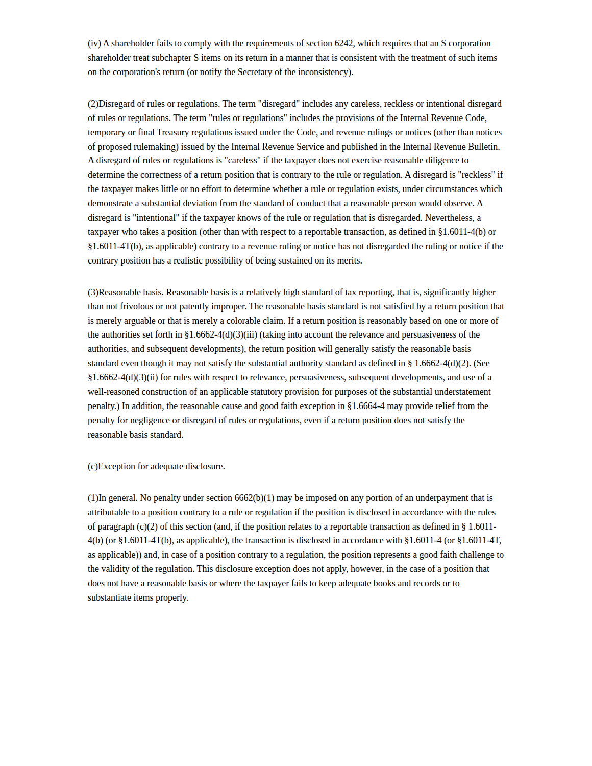(iv) A shareholder fails to comply with the requirements of section 6242, which requires that an S corporation shareholder treat subchapter S items on its return in a manner that is consistent with the treatment of such items on the corporation's return (or notify the Secretary of the inconsistency).
(2)Disregard of rules or regulations. The term "disregard" includes any careless, reckless or intentional disregard of rules or regulations. The term "rules or regulations" includes the provisions of the Internal Revenue Code, temporary or final Treasury regulations issued under the Code, and revenue rulings or notices (other than notices of proposed rulemaking) issued by the Internal Revenue Service and published in the Internal Revenue Bulletin. A disregard of rules or regulations is "careless" if the taxpayer does not exercise reasonable diligence to determine the correctness of a return position that is contrary to the rule or regulation. A disregard is "reckless" if the taxpayer makes little or no effort to determine whether a rule or regulation exists, under circumstances which demonstrate a substantial deviation from the standard of conduct that a reasonable person would observe. A disregard is "intentional" if the taxpayer knows of the rule or regulation that is disregarded. Nevertheless, a taxpayer who takes a position (other than with respect to a reportable transaction, as defined in §1.6011-4(b) or §1.6011-4T(b), as applicable) contrary to a revenue ruling or notice has not disregarded the ruling or notice if the contrary position has a realistic possibility of being sustained on its merits.
(3)Reasonable basis. Reasonable basis is a relatively high standard of tax reporting, that is, significantly higher than not frivolous or not patently improper. The reasonable basis standard is not satisfied by a return position that is merely arguable or that is merely a colorable claim. If a return position is reasonably based on one or more of the authorities set forth in §1.6662-4(d)(3)(iii) (taking into account the relevance and persuasiveness of the authorities, and subsequent developments), the return position will generally satisfy the reasonable basis standard even though it may not satisfy the substantial authority standard as defined in § 1.6662-4(d)(2). (See §1.6662-4(d)(3)(ii) for rules with respect to relevance, persuasiveness, subsequent developments, and use of a well-reasoned construction of an applicable statutory provision for purposes of the substantial understatement penalty.) In addition, the reasonable cause and good faith exception in §1.6664-4 may provide relief from the penalty for negligence or disregard of rules or regulations, even if a return position does not satisfy the reasonable basis standard.
(c)Exception for adequate disclosure.
(1)In general. No penalty under section 6662(b)(1) may be imposed on any portion of an underpayment that is attributable to a position contrary to a rule or regulation if the position is disclosed in accordance with the rules of paragraph (c)(2) of this section (and, if the position relates to a reportable transaction as defined in § 1.6011-4(b) (or §1.6011-4T(b), as applicable), the transaction is disclosed in accordance with §1.6011-4 (or §1.6011-4T, as applicable)) and, in case of a position contrary to a regulation, the position represents a good faith challenge to the validity of the regulation. This disclosure exception does not apply, however, in the case of a position that does not have a reasonable basis or where the taxpayer fails to keep adequate books and records or to substantiate items properly.